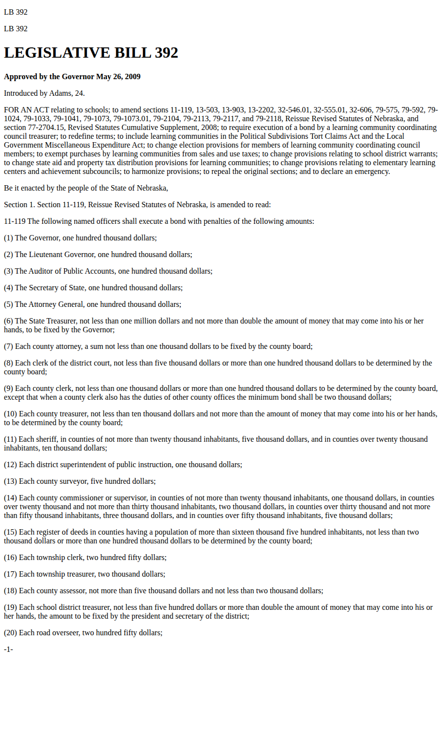LB 392
LB 392
LEGISLATIVE BILL 392
Approved by the Governor May 26, 2009
Introduced by Adams, 24.
FOR AN ACT relating to schools; to amend sections 11-119, 13-503, 13-903, 13-2202, 32-546.01, 32-555.01, 32-606, 79-575, 79-592, 79-1024, 79-1033, 79-1041, 79-1073, 79-1073.01, 79-2104, 79-2113, 79-2117, and 79-2118, Reissue Revised Statutes of Nebraska, and section 77-2704.15, Revised Statutes Cumulative Supplement, 2008; to require execution of a bond by a learning community coordinating council treasurer; to redefine terms; to include learning communities in the Political Subdivisions Tort Claims Act and the Local Government Miscellaneous Expenditure Act; to change election provisions for members of learning community coordinating council members; to exempt purchases by learning communities from sales and use taxes; to change provisions relating to school district warrants; to change state aid and property tax distribution provisions for learning communities; to change provisions relating to elementary learning centers and achievement subcouncils; to harmonize provisions; to repeal the original sections; and to declare an emergency.
Be it enacted by the people of the State of Nebraska,
Section 1. Section 11-119, Reissue Revised Statutes of Nebraska, is amended to read:
11-119 The following named officers shall execute a bond with penalties of the following amounts:
(1) The Governor, one hundred thousand dollars;
(2) The Lieutenant Governor, one hundred thousand dollars;
(3) The Auditor of Public Accounts, one hundred thousand dollars;
(4) The Secretary of State, one hundred thousand dollars;
(5) The Attorney General, one hundred thousand dollars;
(6) The State Treasurer, not less than one million dollars and not more than double the amount of money that may come into his or her hands, to be fixed by the Governor;
(7) Each county attorney, a sum not less than one thousand dollars to be fixed by the county board;
(8) Each clerk of the district court, not less than five thousand dollars or more than one hundred thousand dollars to be determined by the county board;
(9) Each county clerk, not less than one thousand dollars or more than one hundred thousand dollars to be determined by the county board, except that when a county clerk also has the duties of other county offices the minimum bond shall be two thousand dollars;
(10) Each county treasurer, not less than ten thousand dollars and not more than the amount of money that may come into his or her hands, to be determined by the county board;
(11) Each sheriff, in counties of not more than twenty thousand inhabitants, five thousand dollars, and in counties over twenty thousand inhabitants, ten thousand dollars;
(12) Each district superintendent of public instruction, one thousand dollars;
(13) Each county surveyor, five hundred dollars;
(14) Each county commissioner or supervisor, in counties of not more than twenty thousand inhabitants, one thousand dollars, in counties over twenty thousand and not more than thirty thousand inhabitants, two thousand dollars, in counties over thirty thousand and not more than fifty thousand inhabitants, three thousand dollars, and in counties over fifty thousand inhabitants, five thousand dollars;
(15) Each register of deeds in counties having a population of more than sixteen thousand five hundred inhabitants, not less than two thousand dollars or more than one hundred thousand dollars to be determined by the county board;
(16) Each township clerk, two hundred fifty dollars;
(17) Each township treasurer, two thousand dollars;
(18) Each county assessor, not more than five thousand dollars and not less than two thousand dollars;
(19) Each school district treasurer, not less than five hundred dollars or more than double the amount of money that may come into his or her hands, the amount to be fixed by the president and secretary of the district;
(20) Each road overseer, two hundred fifty dollars;
-1-